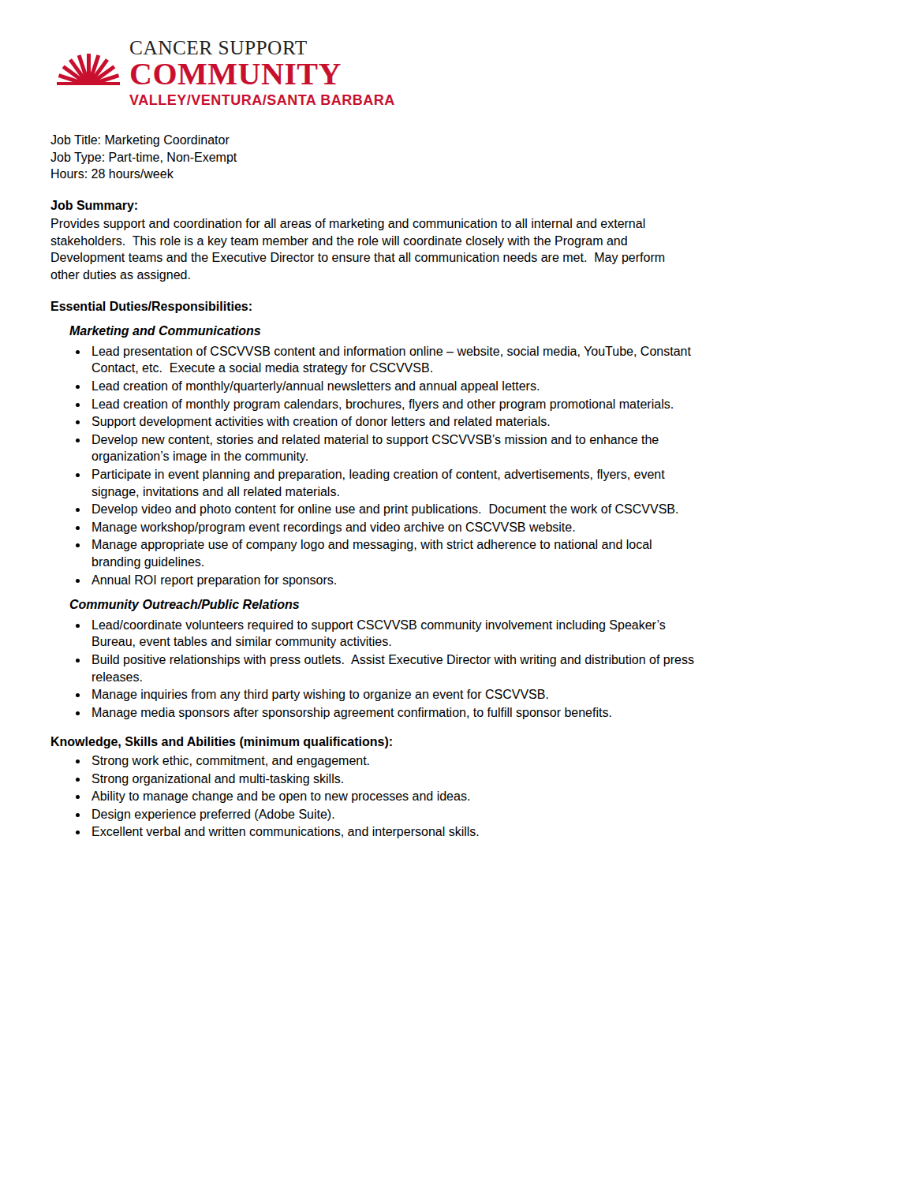CANCER SUPPORT COMMUNITY VALLEY/VENTURA/SANTA BARBARA
Job Title: Marketing Coordinator
Job Type: Part-time, Non-Exempt
Hours: 28 hours/week
Job Summary:
Provides support and coordination for all areas of marketing and communication to all internal and external stakeholders. This role is a key team member and the role will coordinate closely with the Program and Development teams and the Executive Director to ensure that all communication needs are met. May perform other duties as assigned.
Essential Duties/Responsibilities:
Marketing and Communications
Lead presentation of CSCVVSB content and information online – website, social media, YouTube, Constant Contact, etc. Execute a social media strategy for CSCVVSB.
Lead creation of monthly/quarterly/annual newsletters and annual appeal letters.
Lead creation of monthly program calendars, brochures, flyers and other program promotional materials.
Support development activities with creation of donor letters and related materials.
Develop new content, stories and related material to support CSCVVSB’s mission and to enhance the organization’s image in the community.
Participate in event planning and preparation, leading creation of content, advertisements, flyers, event signage, invitations and all related materials.
Develop video and photo content for online use and print publications. Document the work of CSCVVSB.
Manage workshop/program event recordings and video archive on CSCVVSB website.
Manage appropriate use of company logo and messaging, with strict adherence to national and local branding guidelines.
Annual ROI report preparation for sponsors.
Community Outreach/Public Relations
Lead/coordinate volunteers required to support CSCVVSB community involvement including Speaker’s Bureau, event tables and similar community activities.
Build positive relationships with press outlets. Assist Executive Director with writing and distribution of press releases.
Manage inquiries from any third party wishing to organize an event for CSCVVSB.
Manage media sponsors after sponsorship agreement confirmation, to fulfill sponsor benefits.
Knowledge, Skills and Abilities (minimum qualifications):
Strong work ethic, commitment, and engagement.
Strong organizational and multi-tasking skills.
Ability to manage change and be open to new processes and ideas.
Design experience preferred (Adobe Suite).
Excellent verbal and written communications, and interpersonal skills.